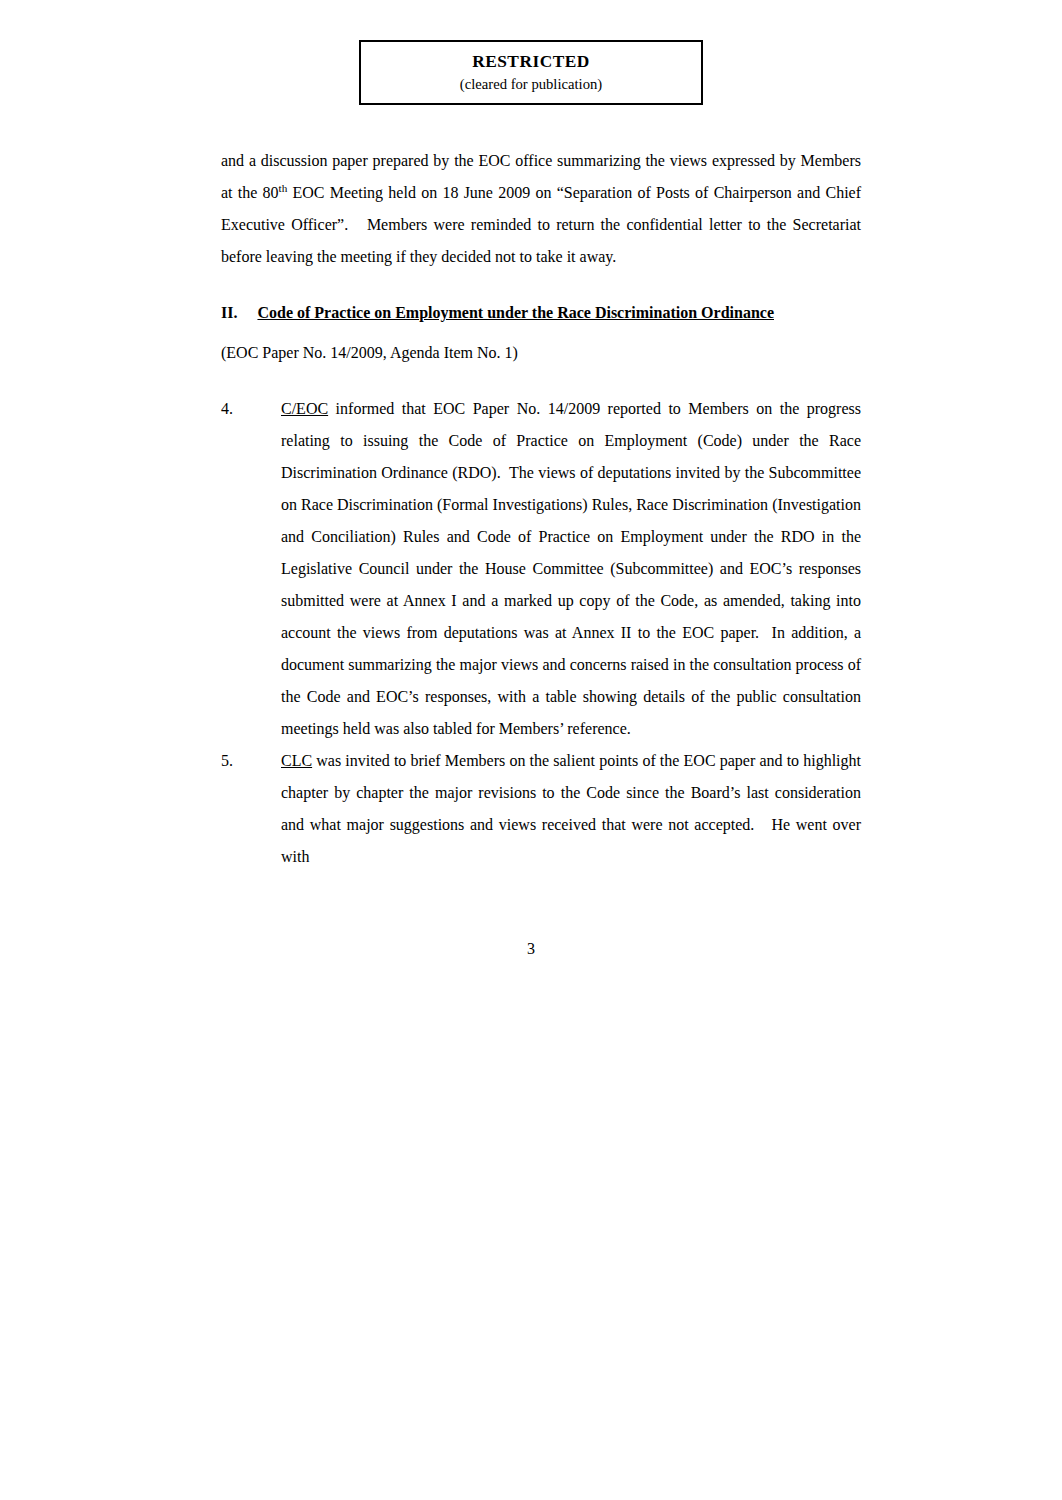RESTRICTED
(cleared for publication)
and a discussion paper prepared by the EOC office summarizing the views expressed by Members at the 80th EOC Meeting held on 18 June 2009 on “Separation of Posts of Chairperson and Chief Executive Officer”. Members were reminded to return the confidential letter to the Secretariat before leaving the meeting if they decided not to take it away.
II. Code of Practice on Employment under the Race Discrimination Ordinance
(EOC Paper No. 14/2009, Agenda Item No. 1)
4. C/EOC informed that EOC Paper No. 14/2009 reported to Members on the progress relating to issuing the Code of Practice on Employment (Code) under the Race Discrimination Ordinance (RDO). The views of deputations invited by the Subcommittee on Race Discrimination (Formal Investigations) Rules, Race Discrimination (Investigation and Conciliation) Rules and Code of Practice on Employment under the RDO in the Legislative Council under the House Committee (Subcommittee) and EOC’s responses submitted were at Annex I and a marked up copy of the Code, as amended, taking into account the views from deputations was at Annex II to the EOC paper. In addition, a document summarizing the major views and concerns raised in the consultation process of the Code and EOC’s responses, with a table showing details of the public consultation meetings held was also tabled for Members’ reference.
5. CLC was invited to brief Members on the salient points of the EOC paper and to highlight chapter by chapter the major revisions to the Code since the Board’s last consideration and what major suggestions and views received that were not accepted. He went over with
3